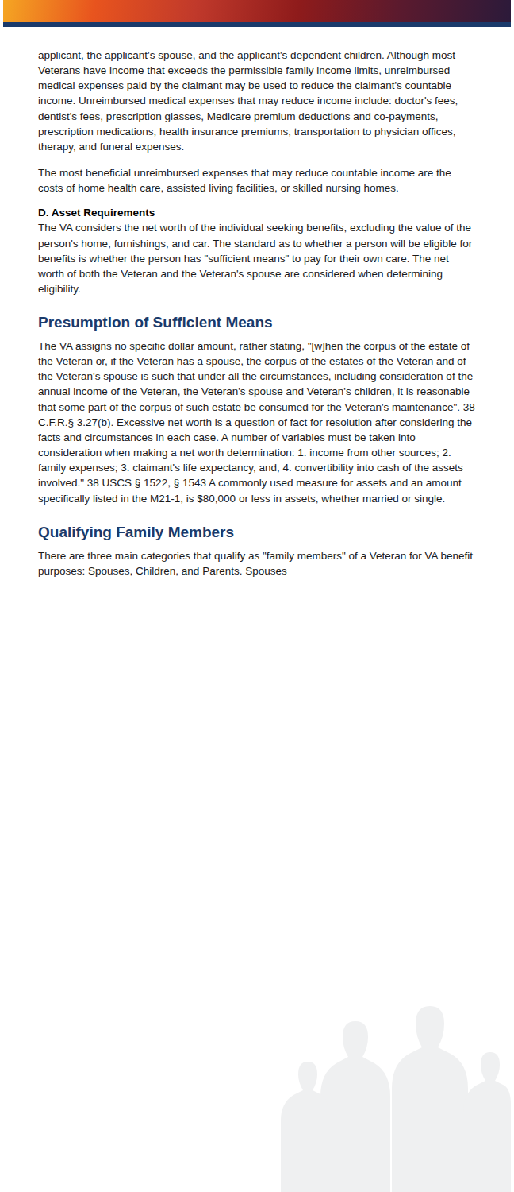applicant, the applicant's spouse, and the applicant's dependent children. Although most Veterans have income that exceeds the permissible family income limits, unreimbursed medical expenses paid by the claimant may be used to reduce the claimant's countable income. Unreimbursed medical expenses that may reduce income include: doctor's fees, dentist's fees, prescription glasses, Medicare premium deductions and co-payments, prescription medications, health insurance premiums, transportation to physician offices, therapy, and funeral expenses.
The most beneficial unreimbursed expenses that may reduce countable income are the costs of home health care, assisted living facilities, or skilled nursing homes.
D. Asset Requirements
The VA considers the net worth of the individual seeking benefits, excluding the value of the person's home, furnishings, and car. The standard as to whether a person will be eligible for benefits is whether the person has "sufficient means" to pay for their own care. The net worth of both the Veteran and the Veteran's spouse are considered when determining eligibility.
Presumption of Sufficient Means
The VA assigns no specific dollar amount, rather stating, "[w]hen the corpus of the estate of the Veteran or, if the Veteran has a spouse, the corpus of the estates of the Veteran and of the Veteran's spouse is such that under all the circumstances, including consideration of the annual income of the Veteran, the Veteran's spouse and Veteran's children, it is reasonable that some part of the corpus of such estate be consumed for the Veteran's maintenance". 38 C.F.R.§ 3.27(b). Excessive net worth is a question of fact for resolution after considering the facts and circumstances in each case. A number of variables must be taken into consideration when making a net worth determination: 1. income from other sources; 2. family expenses; 3. claimant's life expectancy, and, 4. convertibility into cash of the assets involved." 38 USCS § 1522, § 1543 A commonly used measure for assets and an amount specifically listed in the M21-1, is $80,000 or less in assets, whether married or single.
Qualifying Family Members
There are three main categories that qualify as "family members" of a Veteran for VA benefit purposes: Spouses, Children, and Parents. Spouses